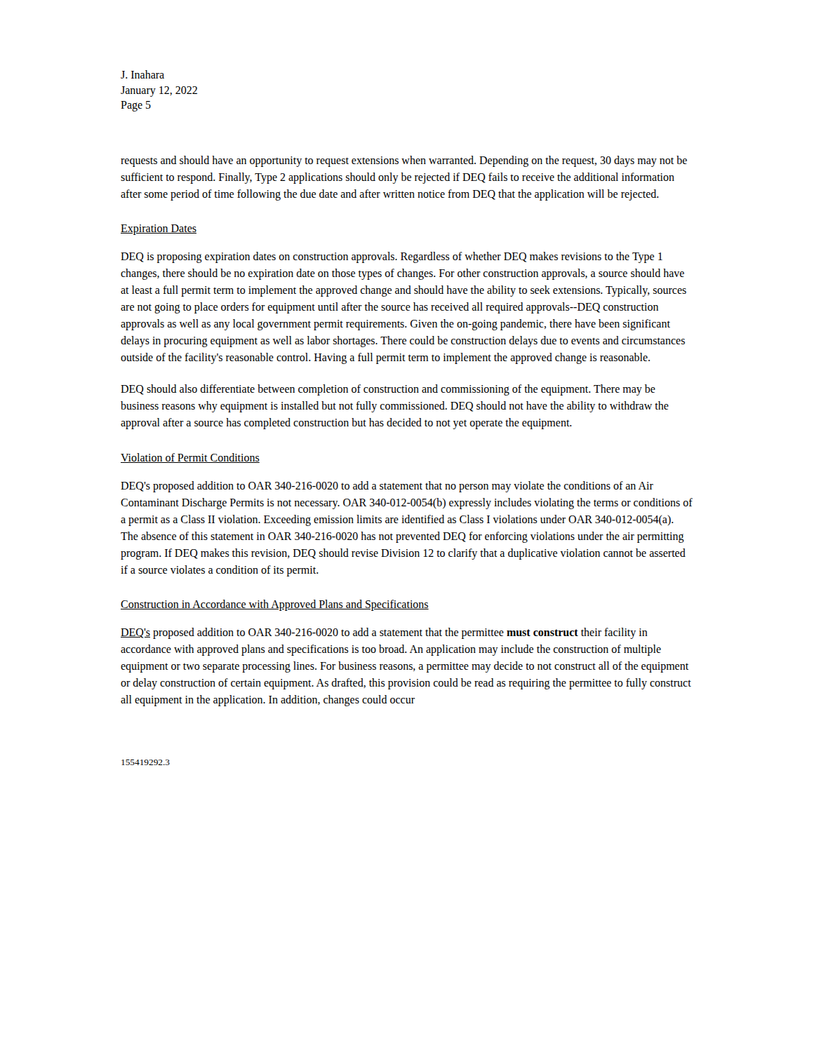J. Inahara
January 12, 2022
Page 5
requests and should have an opportunity to request extensions when warranted. Depending on the request, 30 days may not be sufficient to respond. Finally, Type 2 applications should only be rejected if DEQ fails to receive the additional information after some period of time following the due date and after written notice from DEQ that the application will be rejected.
Expiration Dates
DEQ is proposing expiration dates on construction approvals. Regardless of whether DEQ makes revisions to the Type 1 changes, there should be no expiration date on those types of changes. For other construction approvals, a source should have at least a full permit term to implement the approved change and should have the ability to seek extensions. Typically, sources are not going to place orders for equipment until after the source has received all required approvals--DEQ construction approvals as well as any local government permit requirements. Given the on-going pandemic, there have been significant delays in procuring equipment as well as labor shortages. There could be construction delays due to events and circumstances outside of the facility's reasonable control. Having a full permit term to implement the approved change is reasonable.
DEQ should also differentiate between completion of construction and commissioning of the equipment. There may be business reasons why equipment is installed but not fully commissioned. DEQ should not have the ability to withdraw the approval after a source has completed construction but has decided to not yet operate the equipment.
Violation of Permit Conditions
DEQ's proposed addition to OAR 340-216-0020 to add a statement that no person may violate the conditions of an Air Contaminant Discharge Permits is not necessary. OAR 340-012-0054(b) expressly includes violating the terms or conditions of a permit as a Class II violation. Exceeding emission limits are identified as Class I violations under OAR 340-012-0054(a). The absence of this statement in OAR 340-216-0020 has not prevented DEQ for enforcing violations under the air permitting program. If DEQ makes this revision, DEQ should revise Division 12 to clarify that a duplicative violation cannot be asserted if a source violates a condition of its permit.
Construction in Accordance with Approved Plans and Specifications
DEQ's proposed addition to OAR 340-216-0020 to add a statement that the permittee must construct their facility in accordance with approved plans and specifications is too broad. An application may include the construction of multiple equipment or two separate processing lines. For business reasons, a permittee may decide to not construct all of the equipment or delay construction of certain equipment. As drafted, this provision could be read as requiring the permittee to fully construct all equipment in the application. In addition, changes could occur
155419292.3